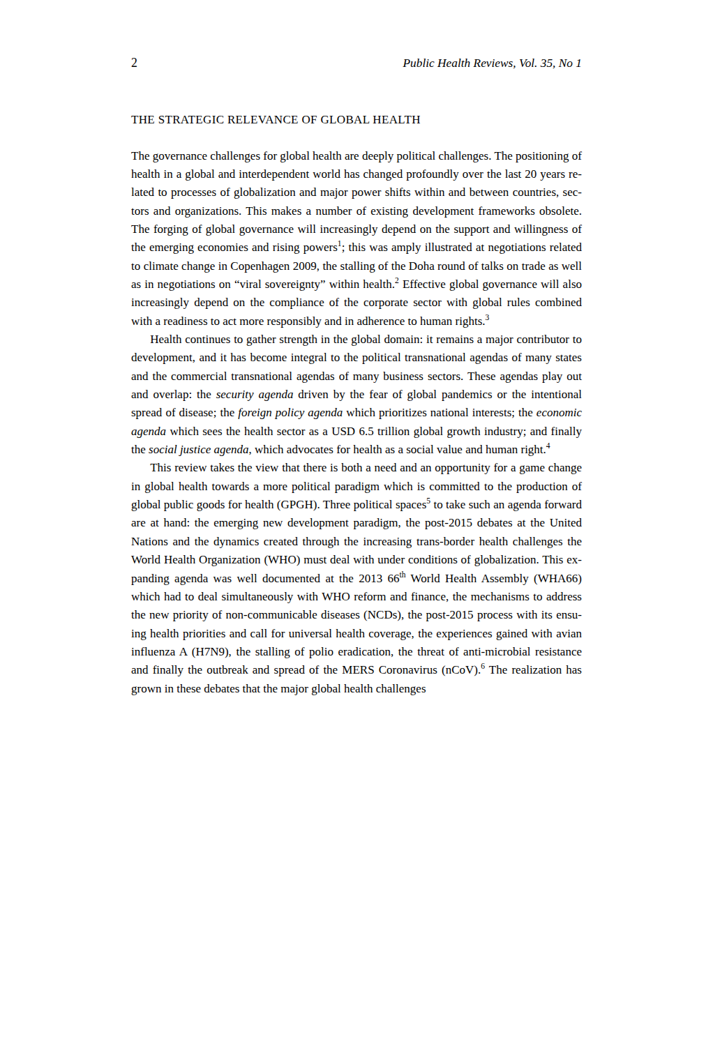2 Public Health Reviews, Vol. 35, No 1
The strategic relevance of global health
The governance challenges for global health are deeply political challenges. The positioning of health in a global and interdependent world has changed profoundly over the last 20 years related to processes of globalization and major power shifts within and between countries, sectors and organizations. This makes a number of existing development frameworks obsolete. The forging of global governance will increasingly depend on the support and willingness of the emerging economies and rising powers1; this was amply illustrated at negotiations related to climate change in Copenhagen 2009, the stalling of the Doha round of talks on trade as well as in negotiations on “viral sovereignty” within health.2 Effective global governance will also increasingly depend on the compliance of the corporate sector with global rules combined with a readiness to act more responsibly and in adherence to human rights.3
Health continues to gather strength in the global domain: it remains a major contributor to development, and it has become integral to the political transnational agendas of many states and the commercial transnational agendas of many business sectors. These agendas play out and overlap: the security agenda driven by the fear of global pandemics or the intentional spread of disease; the foreign policy agenda which prioritizes national interests; the economic agenda which sees the health sector as a USD 6.5 trillion global growth industry; and finally the social justice agenda, which advocates for health as a social value and human right.4
This review takes the view that there is both a need and an opportunity for a game change in global health towards a more political paradigm which is committed to the production of global public goods for health (GPGH). Three political spaces5 to take such an agenda forward are at hand: the emerging new development paradigm, the post-2015 debates at the United Nations and the dynamics created through the increasing trans-border health challenges the World Health Organization (WHO) must deal with under conditions of globalization. This expanding agenda was well documented at the 2013 66th World Health Assembly (WHA66) which had to deal simultaneously with WHO reform and finance, the mechanisms to address the new priority of non-communicable diseases (NCDs), the post-2015 process with its ensuing health priorities and call for universal health coverage, the experiences gained with avian influenza A (H7N9), the stalling of polio eradication, the threat of anti-microbial resistance and finally the outbreak and spread of the MERS Coronavirus (nCoV).6 The realization has grown in these debates that the major global health challenges